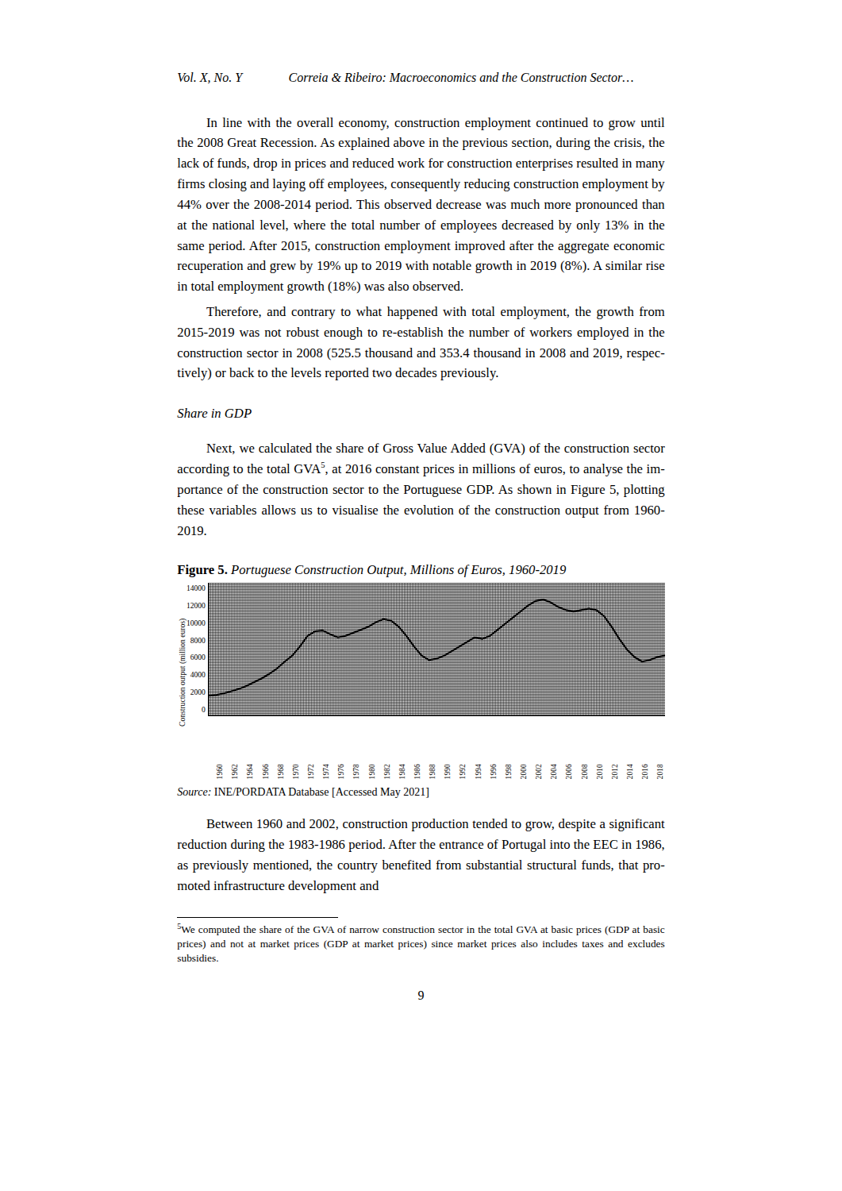Vol. X, No. Y Correia & Ribeiro: Macroeconomics and the Construction Sector…
In line with the overall economy, construction employment continued to grow until the 2008 Great Recession. As explained above in the previous section, during the crisis, the lack of funds, drop in prices and reduced work for construction enterprises resulted in many firms closing and laying off employees, consequently reducing construction employment by 44% over the 2008-2014 period. This observed decrease was much more pronounced than at the national level, where the total number of employees decreased by only 13% in the same period. After 2015, construction employment improved after the aggregate economic recuperation and grew by 19% up to 2019 with notable growth in 2019 (8%). A similar rise in total employment growth (18%) was also observed.
Therefore, and contrary to what happened with total employment, the growth from 2015-2019 was not robust enough to re-establish the number of workers employed in the construction sector in 2008 (525.5 thousand and 353.4 thousand in 2008 and 2019, respectively) or back to the levels reported two decades previously.
Share in GDP
Next, we calculated the share of Gross Value Added (GVA) of the construction sector according to the total GVA5, at 2016 constant prices in millions of euros, to analyse the importance of the construction sector to the Portuguese GDP. As shown in Figure 5, plotting these variables allows us to visualise the evolution of the construction output from 1960-2019.
Figure 5. Portuguese Construction Output, Millions of Euros, 1960-2019
Construction output (million euros)
14000 12000 10000 8000 6000 4000 2000 0
196019621964196619681970197219741976197819801982198419861988199019921994199619982000200220042006200820102012201420162018
Source: INE/PORDATA Database [Accessed May 2021]
Between 1960 and 2002, construction production tended to grow, despite a significant reduction during the 1983-1986 period. After the entrance of Portugal into the EEC in 1986, as previously mentioned, the country benefited from substantial structural funds, that promoted infrastructure development and
5We computed the share of the GVA of narrow construction sector in the total GVA at basic prices (GDP at basic prices) and not at market prices (GDP at market prices) since market prices also includes taxes and excludes subsidies.
9